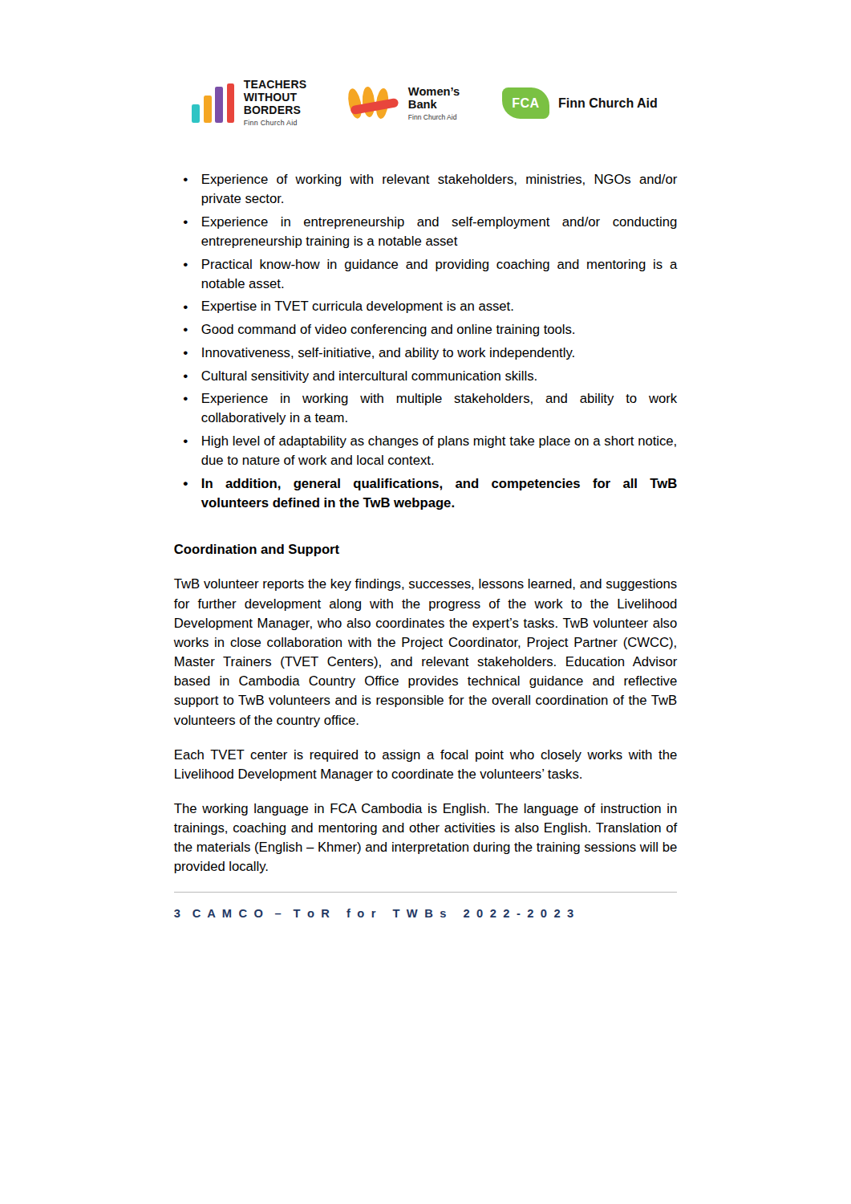TEACHERS
WITHOUT
BORDERS
Finn Church Aid
Women’s
Bank
Finn Church Aid
FCA
Finn Church Aid
Experience of working with relevant stakeholders, ministries, NGOs and/or private sector.
Experience in entrepreneurship and self-employment and/or conducting entrepreneurship training is a notable asset
Practical know-how in guidance and providing coaching and mentoring is a notable asset.
Expertise in TVET curricula development is an asset.
Good command of video conferencing and online training tools.
Innovativeness, self-initiative, and ability to work independently.
Cultural sensitivity and intercultural communication skills.
Experience in working with multiple stakeholders, and ability to work collaboratively in a team.
High level of adaptability as changes of plans might take place on a short notice, due to nature of work and local context.
In addition, general qualifications, and competencies for all TwB volunteers defined in the TwB webpage.
Coordination and Support
TwB volunteer reports the key findings, successes, lessons learned, and suggestions for further development along with the progress of the work to the Livelihood Development Manager, who also coordinates the expert’s tasks. TwB volunteer also works in close collaboration with the Project Coordinator, Project Partner (CWCC), Master Trainers (TVET Centers), and relevant stakeholders. Education Advisor based in Cambodia Country Office provides technical guidance and reflective support to TwB volunteers and is responsible for the overall coordination of the TwB volunteers of the country office.
Each TVET center is required to assign a focal point who closely works with the Livelihood Development Manager to coordinate the volunteers’ tasks.
The working language in FCA Cambodia is English. The language of instruction in trainings, coaching and mentoring and other activities is also English. Translation of the materials (English – Khmer) and interpretation during the training sessions will be provided locally.
3 C A M C O – T o R f o r T W B s 2 0 2 2 - 2 0 2 3